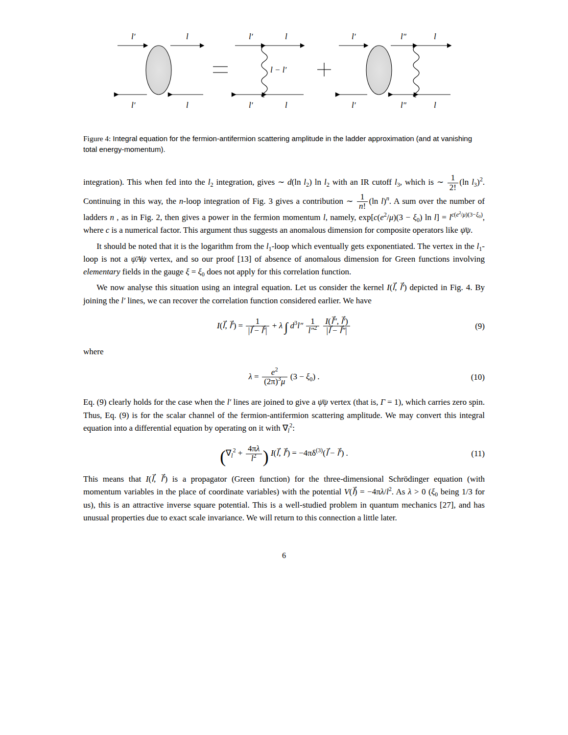l′ l l′ l l′ l l′ l l − l′ l′ l″ l l′ l″ l
Figure 4: Integral equation for the fermion-antifermion scattering amplitude in the ladder approximation (and at vanishing total energy-momentum).
integration). This when fed into the l2 integration, gives ∼ d(ln l2) ln l2 with an IR cutoff l3, which is ∼ 12!(ln l3)2. Continuing in this way, the n-loop integration of Fig. 3 gives a contribution ∼ 1 n!(ln l)n. A sum over the number of ladders n , as in Fig. 2, then gives a power in the fermion momentum l, namely, exp[c(e2/μ)(3 − ξ0) ln l] = lc(e2/μ)(3−ξ0), where c is a numerical factor. This argument thus suggests an anomalous dimension for composite operators like ψ̄ψ.
It should be noted that it is the logarithm from the l1-loop which eventually gets exponentiated. The vertex in the l1-loop is not a ψ̄A̸ψ vertex, and so our proof [13] of absence of anomalous dimension for Green functions involving elementary fields in the gauge ξ = ξ0 does not apply for this correlation function.
We now analyse this situation using an integral equation. Let us consider the kernel I(l⃗, l⃗′) depicted in Fig. 4. By joining the l′ lines, we can recover the correlation function considered earlier. We have
I(l⃗, l⃗′) = 1|l⃗ − l⃗′| + λ ∫ d3l″ 1 l″2 I(l⃗″, l⃗′)|l⃗ − l⃗″| (9)
where
λ = e2(2π)3μ (3 − ξ0) . (10)
Eq. (9) clearly holds for the case when the l′ lines are joined to give a ψ̄ψ vertex (that is, Γ = 1), which carries zero spin. Thus, Eq. (9) is for the scalar channel of the fermion-antifermion scattering amplitude. We may convert this integral equation into a differential equation by operating on it with ∇l2:
(∇l2 + 4πλ l2) I(l⃗, l⃗′) = −4πδ(3)(l⃗ − l⃗′) . (11)
This means that I(l⃗, l⃗′) is a propagator (Green function) for the three-dimensional Schrödinger equation (with momentum variables in the place of coordinate variables) with the potential V(l⃗) = −4πλ/l2. As λ > 0 (ξ0 being 1/3 for us), this is an attractive inverse square potential. This is a well-studied problem in quantum mechanics [27], and has unusual properties due to exact scale invariance. We will return to this connection a little later.
6